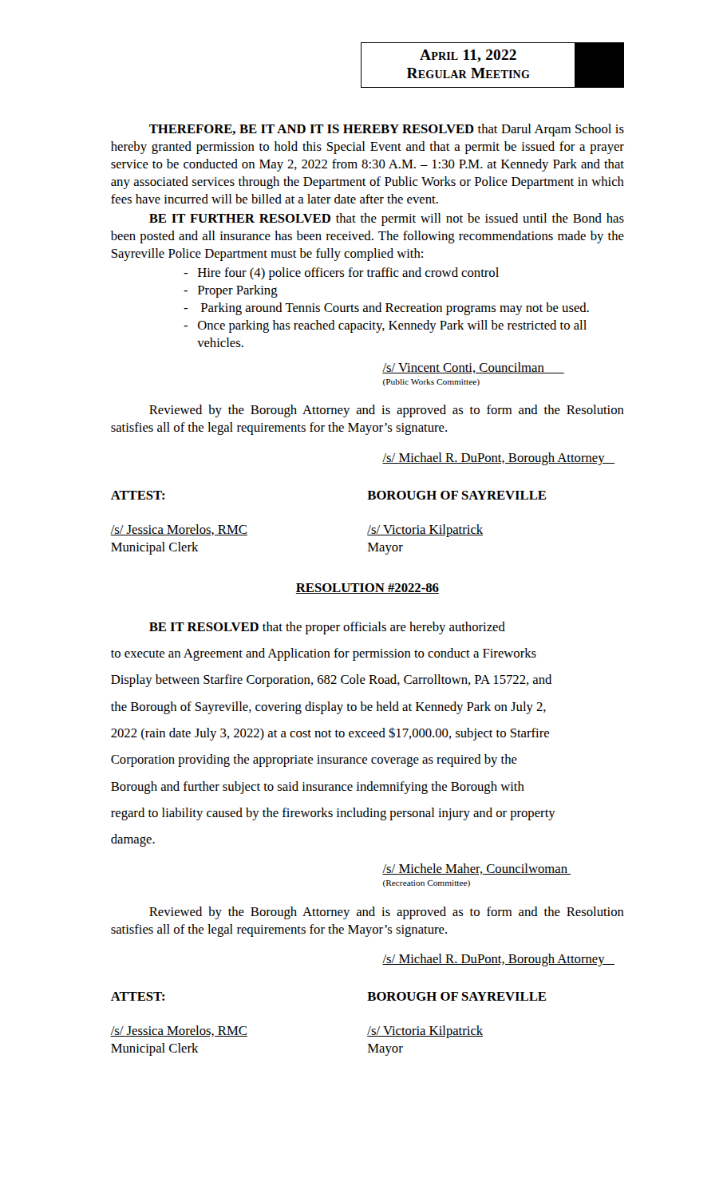April 11, 2022 Regular Meeting
THEREFORE, BE IT AND IT IS HEREBY RESOLVED that Darul Arqam School is hereby granted permission to hold this Special Event and that a permit be issued for a prayer service to be conducted on May 2, 2022 from 8:30 A.M. – 1:30 P.M. at Kennedy Park and that any associated services through the Department of Public Works or Police Department in which fees have incurred will be billed at a later date after the event.
BE IT FURTHER RESOLVED that the permit will not be issued until the Bond has been posted and all insurance has been received. The following recommendations made by the Sayreville Police Department must be fully complied with:
Hire four (4) police officers for traffic and crowd control
Proper Parking
Parking around Tennis Courts and Recreation programs may not be used.
Once parking has reached capacity, Kennedy Park will be restricted to all
vehicles.
/s/ Vincent Conti, Councilman
(Public Works Committee)
Reviewed by the Borough Attorney and is approved as to form and the Resolution satisfies all of the legal requirements for the Mayor’s signature.
/s/ Michael R. DuPont, Borough Attorney
ATTEST:
BOROUGH OF SAYREVILLE
/s/ Jessica Morelos, RMC
Municipal Clerk
/s/ Victoria Kilpatrick
Mayor
RESOLUTION #2022-86
BE IT RESOLVED that the proper officials are hereby authorized
to execute an Agreement and Application for permission to conduct a Fireworks
Display between Starfire Corporation, 682 Cole Road, Carrolltown, PA 15722, and
the Borough of Sayreville, covering display to be held at Kennedy Park on July 2,
2022 (rain date July 3, 2022) at a cost not to exceed $17,000.00, subject to Starfire
Corporation providing the appropriate insurance coverage as required by the
Borough and further subject to said insurance indemnifying the Borough with
regard to liability caused by the fireworks including personal injury and or property
damage.
/s/ Michele Maher, Councilwoman
(Recreation Committee)
Reviewed by the Borough Attorney and is approved as to form and the Resolution satisfies all of the legal requirements for the Mayor’s signature.
/s/ Michael R. DuPont, Borough Attorney
ATTEST:
BOROUGH OF SAYREVILLE
/s/ Jessica Morelos, RMC
Municipal Clerk
/s/ Victoria Kilpatrick
Mayor